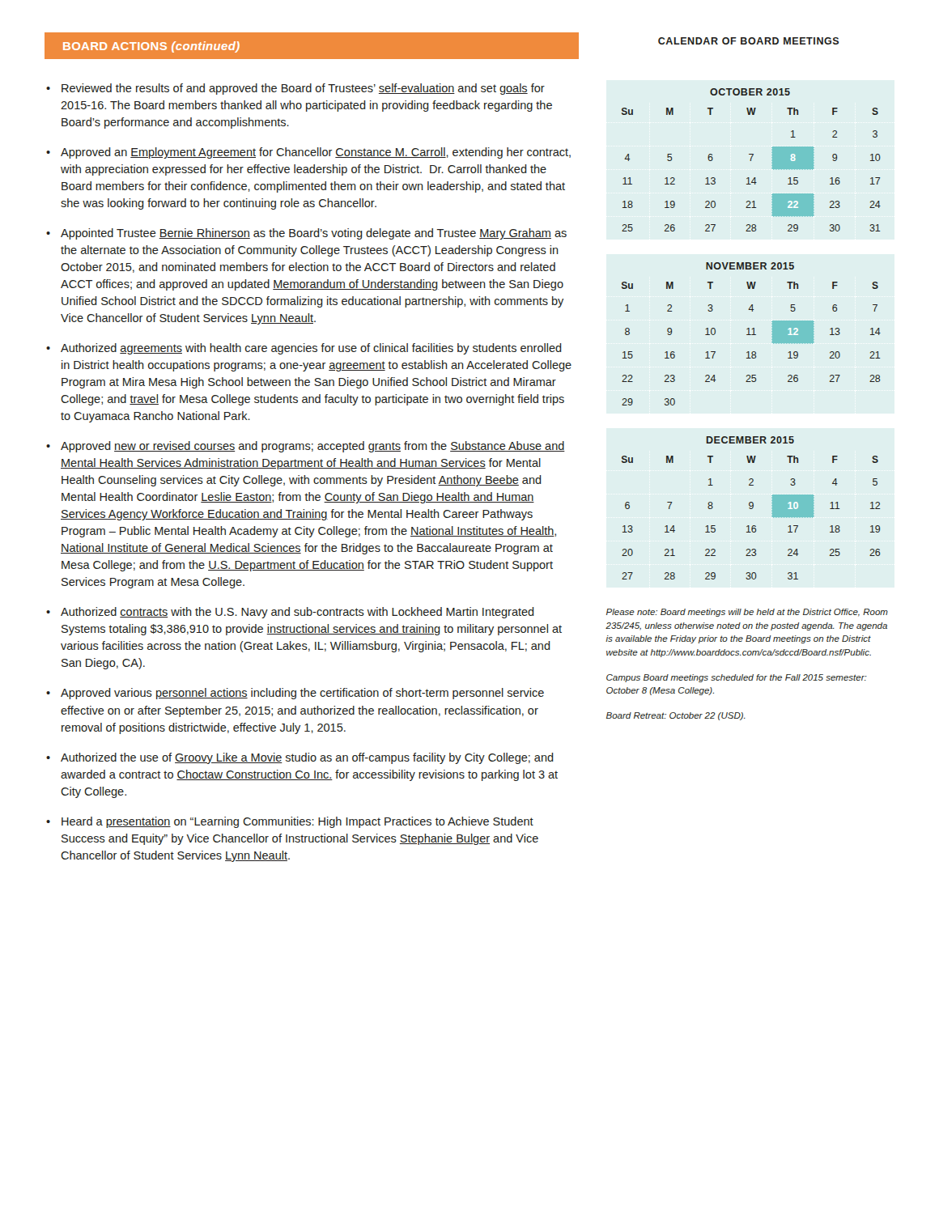BOARD ACTIONS (continued)
CALENDAR OF BOARD MEETINGS
Reviewed the results of and approved the Board of Trustees’ self-evaluation and set goals for 2015-16. The Board members thanked all who participated in providing feedback regarding the Board’s performance and accomplishments.
Approved an Employment Agreement for Chancellor Constance M. Carroll, extending her contract, with appreciation expressed for her effective leadership of the District. Dr. Carroll thanked the Board members for their confidence, complimented them on their own leadership, and stated that she was looking forward to her continuing role as Chancellor.
Appointed Trustee Bernie Rhinerson as the Board’s voting delegate and Trustee Mary Graham as the alternate to the Association of Community College Trustees (ACCT) Leadership Congress in October 2015, and nominated members for election to the ACCT Board of Directors and related ACCT offices; and approved an updated Memorandum of Understanding between the San Diego Unified School District and the SDCCD formalizing its educational partnership, with comments by Vice Chancellor of Student Services Lynn Neault.
Authorized agreements with health care agencies for use of clinical facilities by students enrolled in District health occupations programs; a one-year agreement to establish an Accelerated College Program at Mira Mesa High School between the San Diego Unified School District and Miramar College; and travel for Mesa College students and faculty to participate in two overnight field trips to Cuyamaca Rancho National Park.
Approved new or revised courses and programs; accepted grants from the Substance Abuse and Mental Health Services Administration Department of Health and Human Services for Mental Health Counseling services at City College, with comments by President Anthony Beebe and Mental Health Coordinator Leslie Easton; from the County of San Diego Health and Human Services Agency Workforce Education and Training for the Mental Health Career Pathways Program – Public Mental Health Academy at City College; from the National Institutes of Health, National Institute of General Medical Sciences for the Bridges to the Baccalaureate Program at Mesa College; and from the U.S. Department of Education for the STAR TRiO Student Support Services Program at Mesa College.
Authorized contracts with the U.S. Navy and sub-contracts with Lockheed Martin Integrated Systems totaling $3,386,910 to provide instructional services and training to military personnel at various facilities across the nation (Great Lakes, IL; Williamsburg, Virginia; Pensacola, FL; and San Diego, CA).
Approved various personnel actions including the certification of short-term personnel service effective on or after September 25, 2015; and authorized the reallocation, reclassification, or removal of positions districtwide, effective July 1, 2015.
Authorized the use of Groovy Like a Movie studio as an off-campus facility by City College; and awarded a contract to Choctaw Construction Co Inc. for accessibility revisions to parking lot 3 at City College.
Heard a presentation on “Learning Communities: High Impact Practices to Achieve Student Success and Equity” by Vice Chancellor of Instructional Services Stephanie Bulger and Vice Chancellor of Student Services Lynn Neault.
OCTOBER 2015
| Su | M | T | W | Th | F | S |
| --- | --- | --- | --- | --- | --- | --- |
| | | | | 1 | 2 | 3 |
| 4 | 5 | 6 | 7 | 8 | 9 | 10 |
| 11 | 12 | 13 | 14 | 15 | 16 | 17 |
| 18 | 19 | 20 | 21 | 22 | 23 | 24 |
| 25 | 26 | 27 | 28 | 29 | 30 | 31 |
NOVEMBER 2015
| Su | M | T | W | Th | F | S |
| --- | --- | --- | --- | --- | --- | --- |
| 1 | 2 | 3 | 4 | 5 | 6 | 7 |
| 8 | 9 | 10 | 11 | 12 | 13 | 14 |
| 15 | 16 | 17 | 18 | 19 | 20 | 21 |
| 22 | 23 | 24 | 25 | 26 | 27 | 28 |
| 29 | 30 | | | | | |
DECEMBER 2015
| Su | M | T | W | Th | F | S |
| --- | --- | --- | --- | --- | --- | --- |
| | | 1 | 2 | 3 | 4 | 5 |
| 6 | 7 | 8 | 9 | 10 | 11 | 12 |
| 13 | 14 | 15 | 16 | 17 | 18 | 19 |
| 20 | 21 | 22 | 23 | 24 | 25 | 26 |
| 27 | 28 | 29 | 30 | 31 | | |
Please note: Board meetings will be held at the District Office, Room 235/245, unless otherwise noted on the posted agenda. The agenda is available the Friday prior to the Board meetings on the District website at http://www.boarddocs.com/ca/sdccd/Board.nsf/Public.
Campus Board meetings scheduled for the Fall 2015 semester: October 8 (Mesa College).
Board Retreat: October 22 (USD).